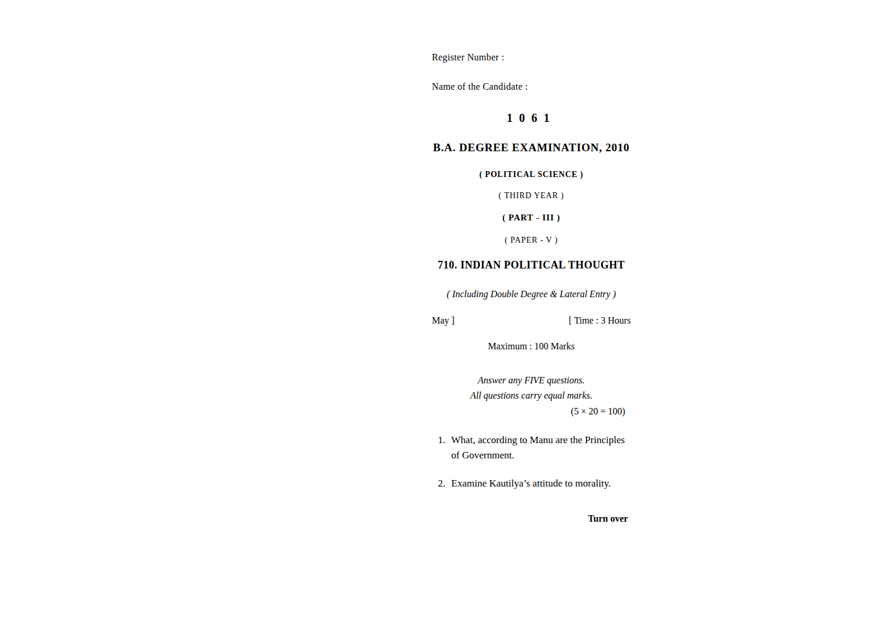Register Number :
Name of the Candidate :
1061
B.A. DEGREE EXAMINATION, 2010
( POLITICAL SCIENCE )
( THIRD YEAR )
( PART - III )
( PAPER - V )
710. INDIAN POLITICAL THOUGHT
( Including Double Degree & Lateral Entry )
May ] [ Time : 3 Hours
Maximum : 100 Marks
Answer any FIVE questions.
All questions carry equal marks.
(5 × 20 = 100)
What, according to Manu are the Principles of Government.
Examine Kautilya’s attitude to morality.
Turn over